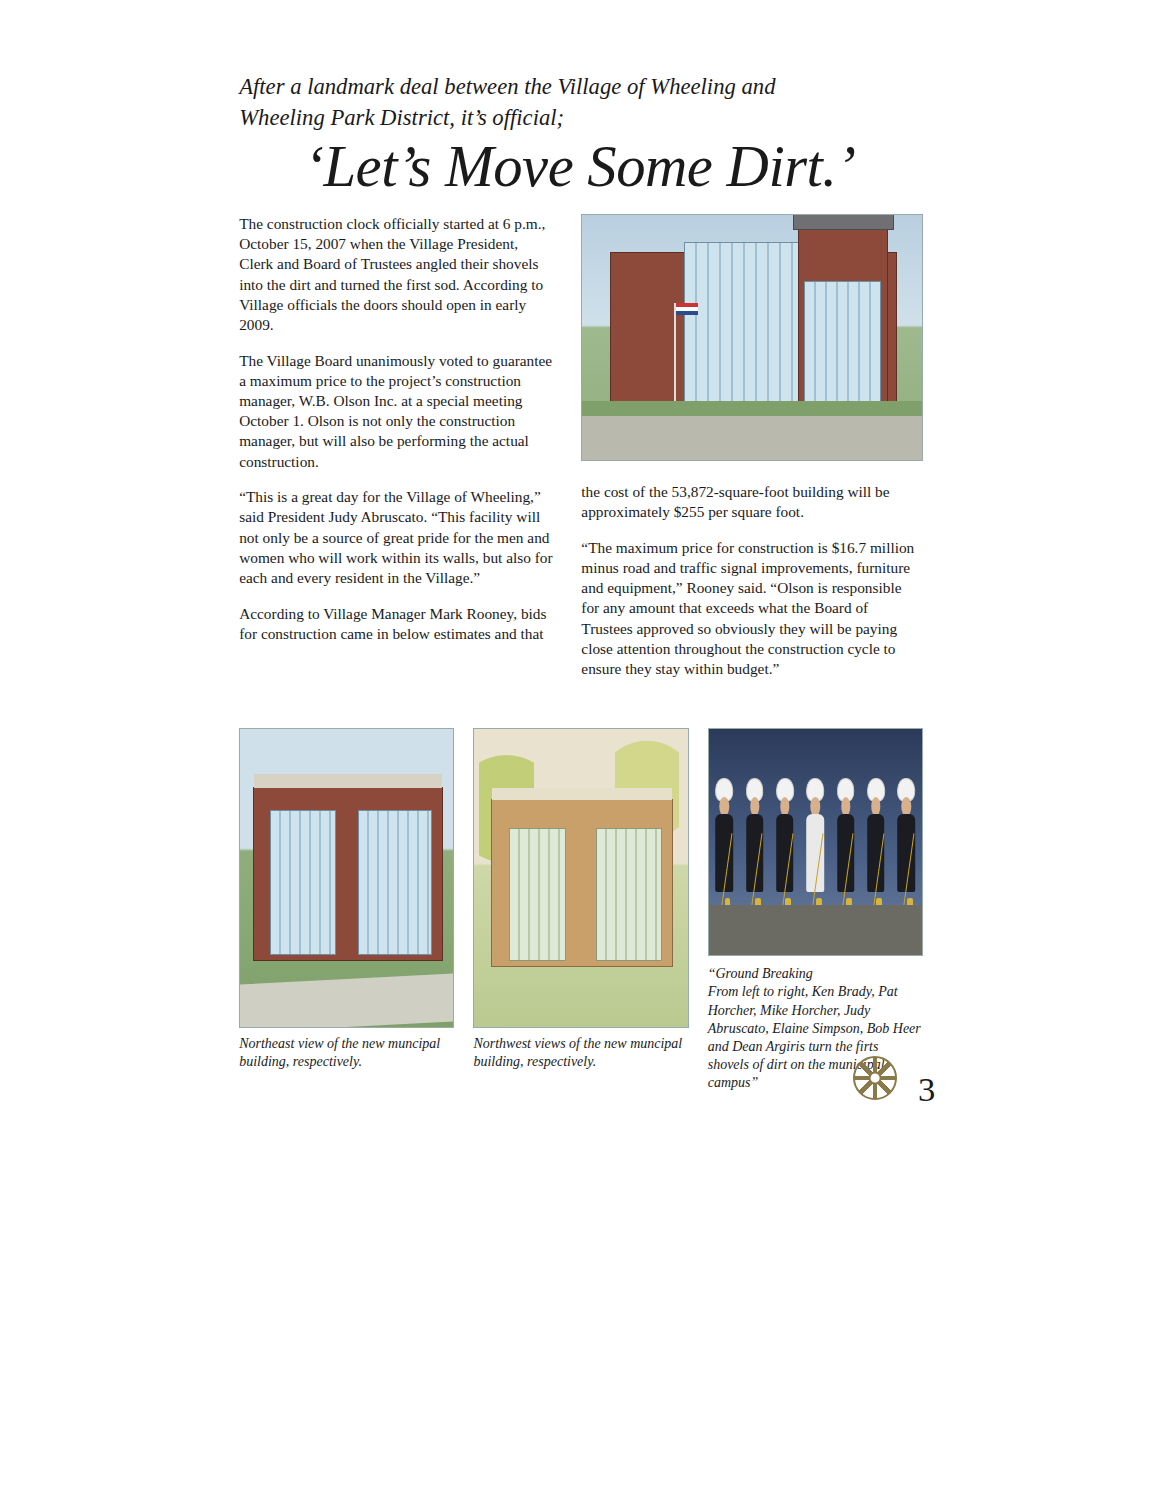After a landmark deal between the Village of Wheeling and
Wheeling Park District, it’s official;
‘Let’s Move Some Dirt.’
The construction clock officially started at 6 p.m., October 15, 2007 when the Village President, Clerk and Board of Trustees angled their shovels into the dirt and turned the first sod. According to Village officials the doors should open in early 2009.
The Village Board unanimously voted to guarantee a maximum price to the project’s construction manager, W.B. Olson Inc. at a special meeting October 1. Olson is not only the construction manager, but will also be performing the actual construction.
“This is a great day for the Village of Wheeling,” said President Judy Abruscato. “This facility will not only be a source of great pride for the men and women who will work within its walls, but also for each and every resident in the Village.”
According to Village Manager Mark Rooney, bids for construction came in below estimates and that
the cost of the 53,872-square-foot building will be approximately $255 per square foot.
“The maximum price for construction is $16.7 million minus road and traffic signal improvements, furniture and equipment,” Rooney said. “Olson is responsible for any amount that exceeds what the Board of Trustees approved so obviously they will be paying close attention throughout the construction cycle to ensure they stay within budget.”
Northeast view of the new muncipal building, respectively.
Northwest views of the new muncipal building, respectively.
“Ground Breaking
From left to right, Ken Brady, Pat Horcher, Mike Horcher, Judy Abruscato, Elaine Simpson, Bob Heer
and Dean Argiris turn the firts shovels of dirt on the municipal campus”
3